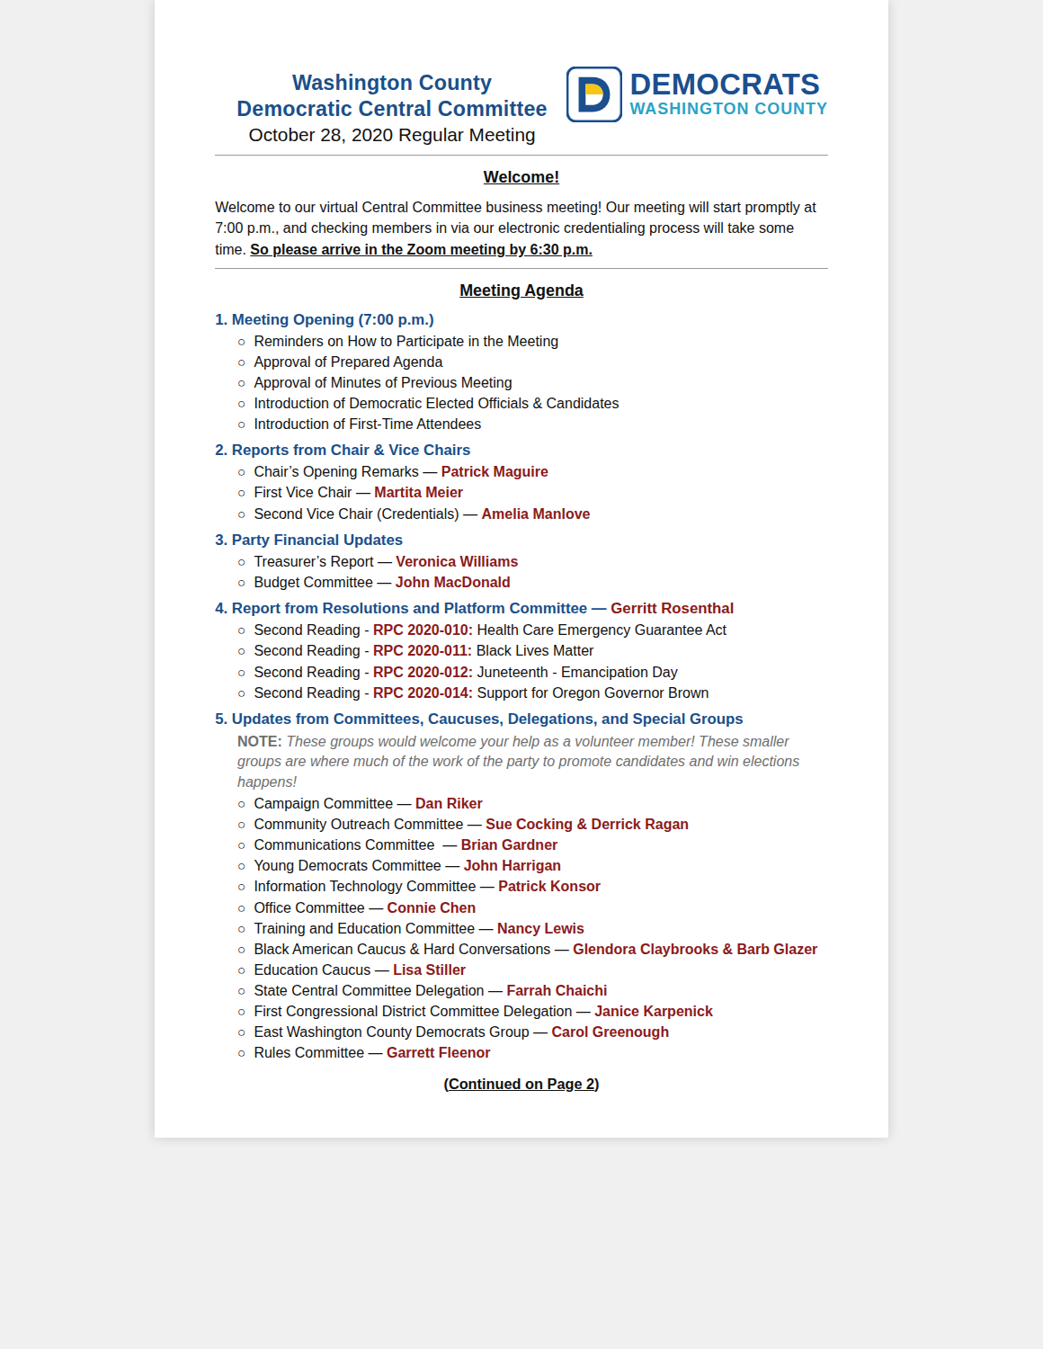Washington County
Democratic Central Committee
October 28, 2020 Regular Meeting
DEMOCRATS WASHINGTON COUNTY
Welcome!
Welcome to our virtual Central Committee business meeting! Our meeting will start promptly at 7:00 p.m., and checking members in via our electronic credentialing process will take some time. So please arrive in the Zoom meeting by 6:30 p.m.
Meeting Agenda
1. Meeting Opening (7:00 p.m.)
Reminders on How to Participate in the Meeting
Approval of Prepared Agenda
Approval of Minutes of Previous Meeting
Introduction of Democratic Elected Officials & Candidates
Introduction of First-Time Attendees
2. Reports from Chair & Vice Chairs
Chair’s Opening Remarks — Patrick Maguire
First Vice Chair — Martita Meier
Second Vice Chair (Credentials) — Amelia Manlove
3. Party Financial Updates
Treasurer’s Report — Veronica Williams
Budget Committee — John MacDonald
4. Report from Resolutions and Platform Committee — Gerritt Rosenthal
Second Reading - RPC 2020-010: Health Care Emergency Guarantee Act
Second Reading - RPC 2020-011: Black Lives Matter
Second Reading - RPC 2020-012: Juneteenth - Emancipation Day
Second Reading - RPC 2020-014: Support for Oregon Governor Brown
5. Updates from Committees, Caucuses, Delegations, and Special Groups
NOTE: These groups would welcome your help as a volunteer member! These smaller groups are where much of the work of the party to promote candidates and win elections happens!
Campaign Committee — Dan Riker
Community Outreach Committee — Sue Cocking & Derrick Ragan
Communications Committee — Brian Gardner
Young Democrats Committee — John Harrigan
Information Technology Committee — Patrick Konsor
Office Committee — Connie Chen
Training and Education Committee — Nancy Lewis
Black American Caucus & Hard Conversations — Glendora Claybrooks & Barb Glazer
Education Caucus — Lisa Stiller
State Central Committee Delegation — Farrah Chaichi
First Congressional District Committee Delegation — Janice Karpenick
East Washington County Democrats Group — Carol Greenough
Rules Committee — Garrett Fleenor
(Continued on Page 2)